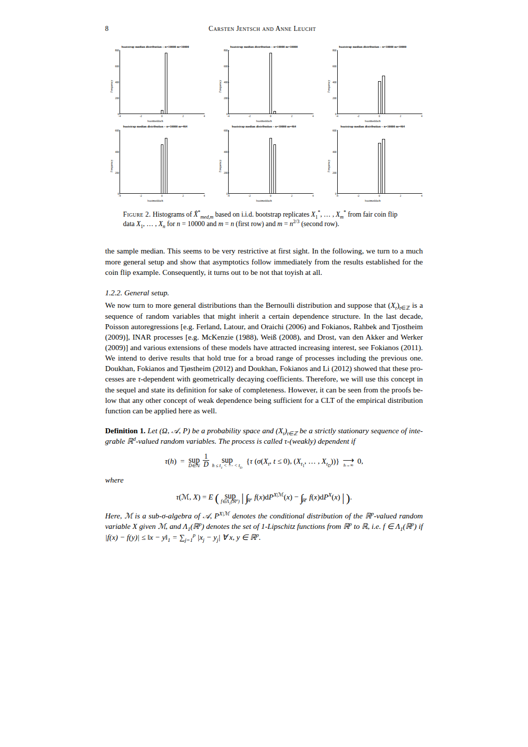8 Carsten Jentsch and Anne Leucht
bootstrap median distribution – n=10000 m=10000
0
200
400
600
800
-4
-2
0
2
4
Frequency
bootmeddach
bootstrap median distribution – n=10000 m=10000
0
200
400
600
800
-4
-2
0
2
4
Frequency
bootmeddach
bootstrap median distribution – n=10000 m=10000
0
200
400
600
800
-4
-2
0
2
4
Frequency
bootmeddach
bootstrap median distribution – n=10000 m=464
0
200
400
600
-4
-2
0
2
4
Frequency
bootmeddach
bootstrap median distribution – n=10000 m=464
0
200
400
600
-4
-2
0
2
4
Frequency
bootmeddach
bootstrap median distribution – n=10000 m=464
0
200
400
600
-4
-2
0
2
4
Frequency
bootmeddach
Figure 2. Histograms of X̂*med,m based on i.i.d. bootstrap replicates X1*, … , Xm* from fair coin flip data X1, … , Xn for n = 10000 and m = n (first row) and m = n2/3 (second row).
the sample median. This seems to be very restrictive at first sight. In the following, we turn to a much more general setup and show that asymptotics follow immediately from the results established for the coin flip example. Consequently, it turns out to be not that toyish at all.
1.2.2. General setup.
We now turn to more general distributions than the Bernoulli distribution and suppose that (Xt)t∈ℤ is a sequence of random variables that might inherit a certain dependence structure. In the last decade, Poisson autoregressions [e.g. Ferland, Latour, and Oraichi (2006) and Fokianos, Rahbek and Tjostheim (2009)], INAR processes [e.g. McKenzie (1988), Weiß (2008), and Drost, van den Akker and Werker (2009)] and various extensions of these models have attracted increasing interest, see Fokianos (2011). We intend to derive results that hold true for a broad range of processes including the previous one. Doukhan, Fokianos and Tjøstheim (2012) and Doukhan, Fokianos and Li (2012) showed that these processes are τ-dependent with geometrically decaying coefficients. Therefore, we will use this concept in the sequel and state its definition for sake of completeness. However, it can be seen from the proofs below that any other concept of weak dependence being sufficient for a CLT of the empirical distribution function can be applied here as well.
Definition 1. Let (Ω, 𝒜, P) be a probability space and (Xt)t∈ℤ be a strictly stationary sequence of integrable ℝd-valued random variables. The process is called τ-(weakly) dependent if
τ(h) = sup D∈ℕ 1 D sup h ≤ t1 < ⋯ < tD {τ (σ(Xt, t ≤ 0), (Xt1, … , XtD))} ⟶h→∞ 0,
where
τ(ℳ, X) = E ( sup f∈Λ1(ℝp) | ∫ℝp f(x)dPX|ℳ(x) − ∫ℝp f(x)dPX(x) | ).
Here, ℳ is a sub-σ-algebra of 𝒜, PX|ℳ denotes the conditional distribution of the ℝp-valued random variable X given ℳ, and Λ1(ℝp) denotes the set of 1-Lipschitz functions from ℝp to ℝ, i.e. f ∈ Λ1(ℝp) if |f(x) − f(y)| ≤ ‖x − y‖1 = ∑j=1p |xj − yj| ∀ x, y ∈ ℝp.